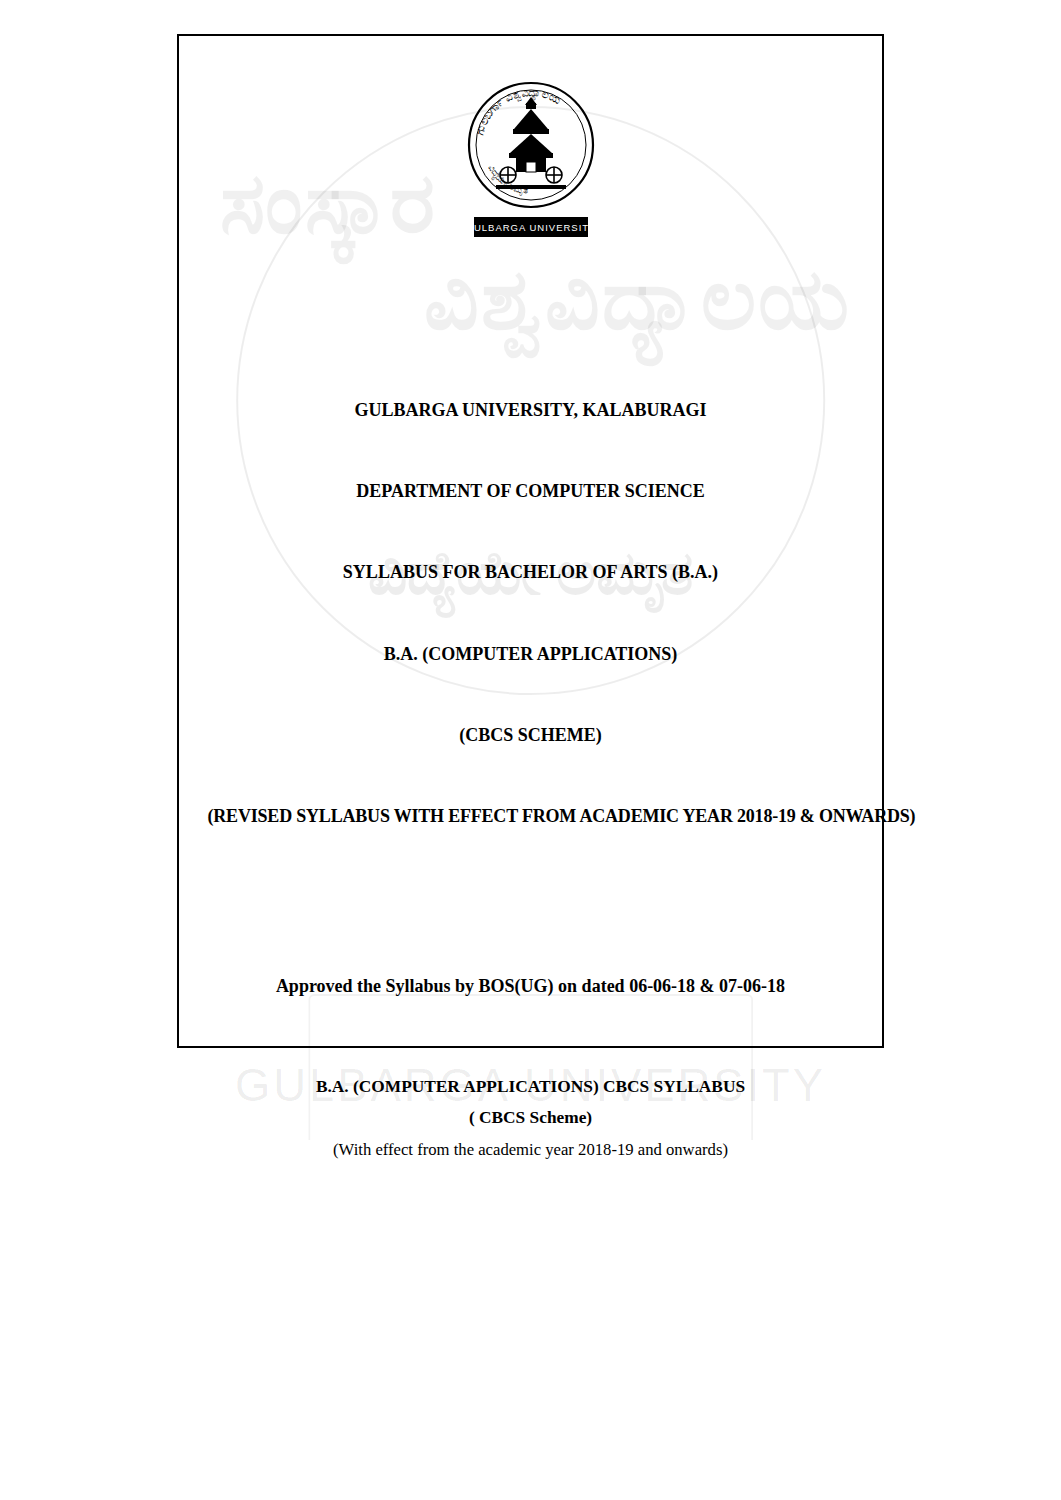ಸಂಸ್ಕಾರ
ವಿಶ್ವವಿದ್ಯಾಲಯ
ವಿದ್ಯೆಯೇ ಅಮೃತ
GULBARGA UNIVERSITY
ಗುಲಬರ್ಗಾ ವಿಶ್ವವಿದ್ಯಾಲಯ ವಿದ್ಯೆಯೇ ಅಮೃತ GULBARGA UNIVERSITY
GULBARGA UNIVERSITY, KALABURAGI
DEPARTMENT OF COMPUTER SCIENCE
SYLLABUS FOR BACHELOR OF ARTS (B.A.)
B.A. (COMPUTER APPLICATIONS)
(CBCS SCHEME)
(REVISED SYLLABUS WITH EFFECT FROM ACADEMIC YEAR 2018-19 & ONWARDS)
Approved the Syllabus by BOS(UG) on dated 06-06-18 & 07-06-18
B.A. (COMPUTER APPLICATIONS) CBCS SYLLABUS
( CBCS Scheme)
(With effect from the academic year 2018-19 and onwards)